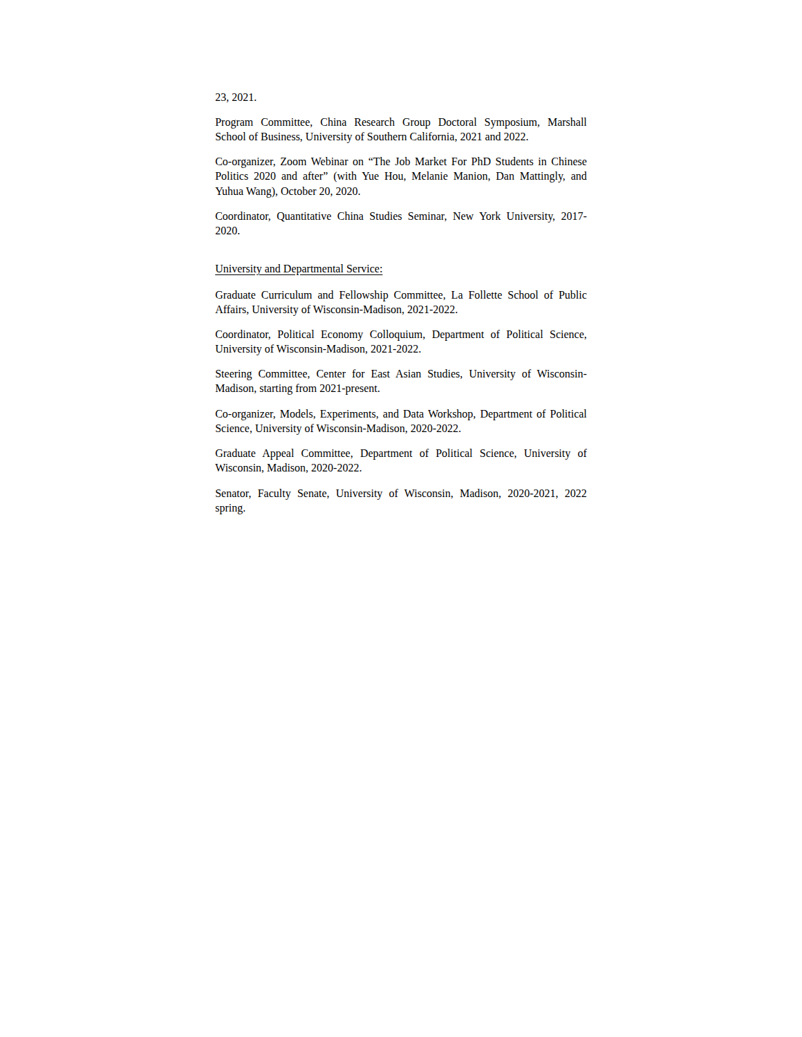23, 2021.
Program Committee, China Research Group Doctoral Symposium, Marshall School of Business, University of Southern California, 2021 and 2022.
Co-organizer, Zoom Webinar on “The Job Market For PhD Students in Chinese Politics 2020 and after” (with Yue Hou, Melanie Manion, Dan Mattingly, and Yuhua Wang), October 20, 2020.
Coordinator, Quantitative China Studies Seminar, New York University, 2017-2020.
University and Departmental Service:
Graduate Curriculum and Fellowship Committee, La Follette School of Public Affairs, University of Wisconsin-Madison, 2021-2022.
Coordinator, Political Economy Colloquium, Department of Political Science, University of Wisconsin-Madison, 2021-2022.
Steering Committee, Center for East Asian Studies, University of Wisconsin-Madison, starting from 2021-present.
Co-organizer, Models, Experiments, and Data Workshop, Department of Political Science, University of Wisconsin-Madison, 2020-2022.
Graduate Appeal Committee, Department of Political Science, University of Wisconsin, Madison, 2020-2022.
Senator, Faculty Senate, University of Wisconsin, Madison, 2020-2021, 2022 spring.